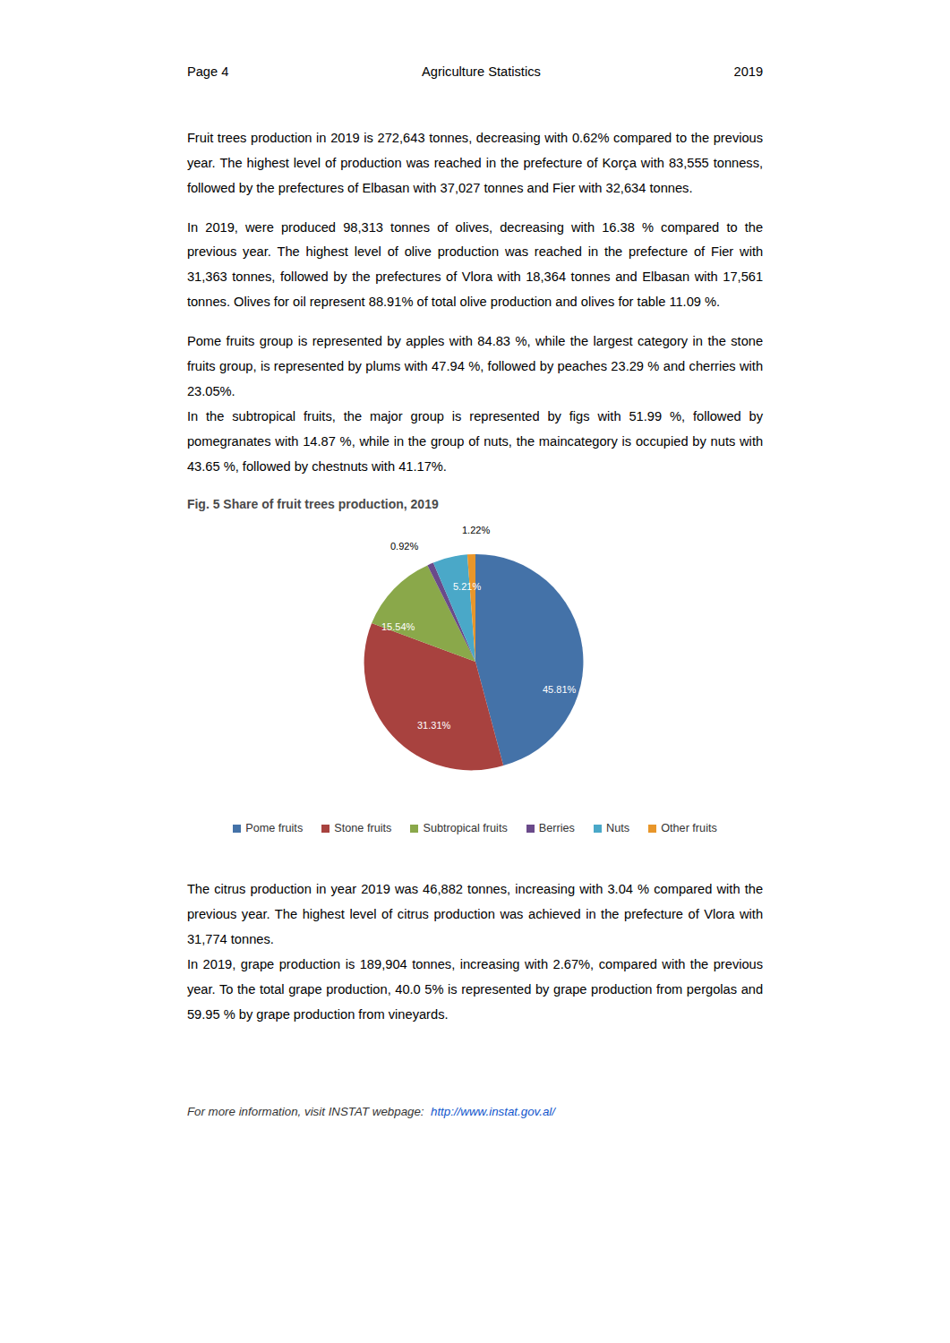Page 4
Agriculture Statistics
2019
Fruit trees production in 2019 is 272,643 tonnes, decreasing with 0.62% compared to the previous year. The highest level of production was reached in the prefecture of Korça with 83,555 tonness, followed by the prefectures of Elbasan with 37,027 tonnes and Fier with 32,634 tonnes.
In 2019, were produced 98,313 tonnes of olives, decreasing with 16.38 % compared to the previous year. The highest level of olive production was reached in the prefecture of Fier with 31,363 tonnes, followed by the prefectures of Vlora with 18,364 tonnes and Elbasan with 17,561 tonnes. Olives for oil represent 88.91% of total olive production and olives for table 11.09 %.
Pome fruits group is represented by apples with 84.83 %, while the largest category in the stone fruits group, is represented by plums with 47.94 %, followed by peaches 23.29 % and cherries with 23.05%.
In the subtropical fruits, the major group is represented by figs with 51.99 %, followed by pomegranates with 14.87 %, while in the group of nuts, the maincategory is occupied by nuts with 43.65 %, followed by chestnuts with 41.17%.
Fig. 5 Share of fruit trees production, 2019
45.81% 31.31% 15.54% 5.21% 0.92% 1.22%
Pome fruits Stone fruits Subtropical fruits Berries Nuts Other fruits
The citrus production in year 2019 was 46,882 tonnes, increasing with 3.04 % compared with the previous year. The highest level of citrus production was achieved in the prefecture of Vlora with 31,774 tonnes.
In 2019, grape production is 189,904 tonnes, increasing with 2.67%, compared with the previous year. To the total grape production, 40.0 5% is represented by grape production from pergolas and 59.95 % by grape production from vineyards.
For more information, visit INSTAT webpage: http://www.instat.gov.al/